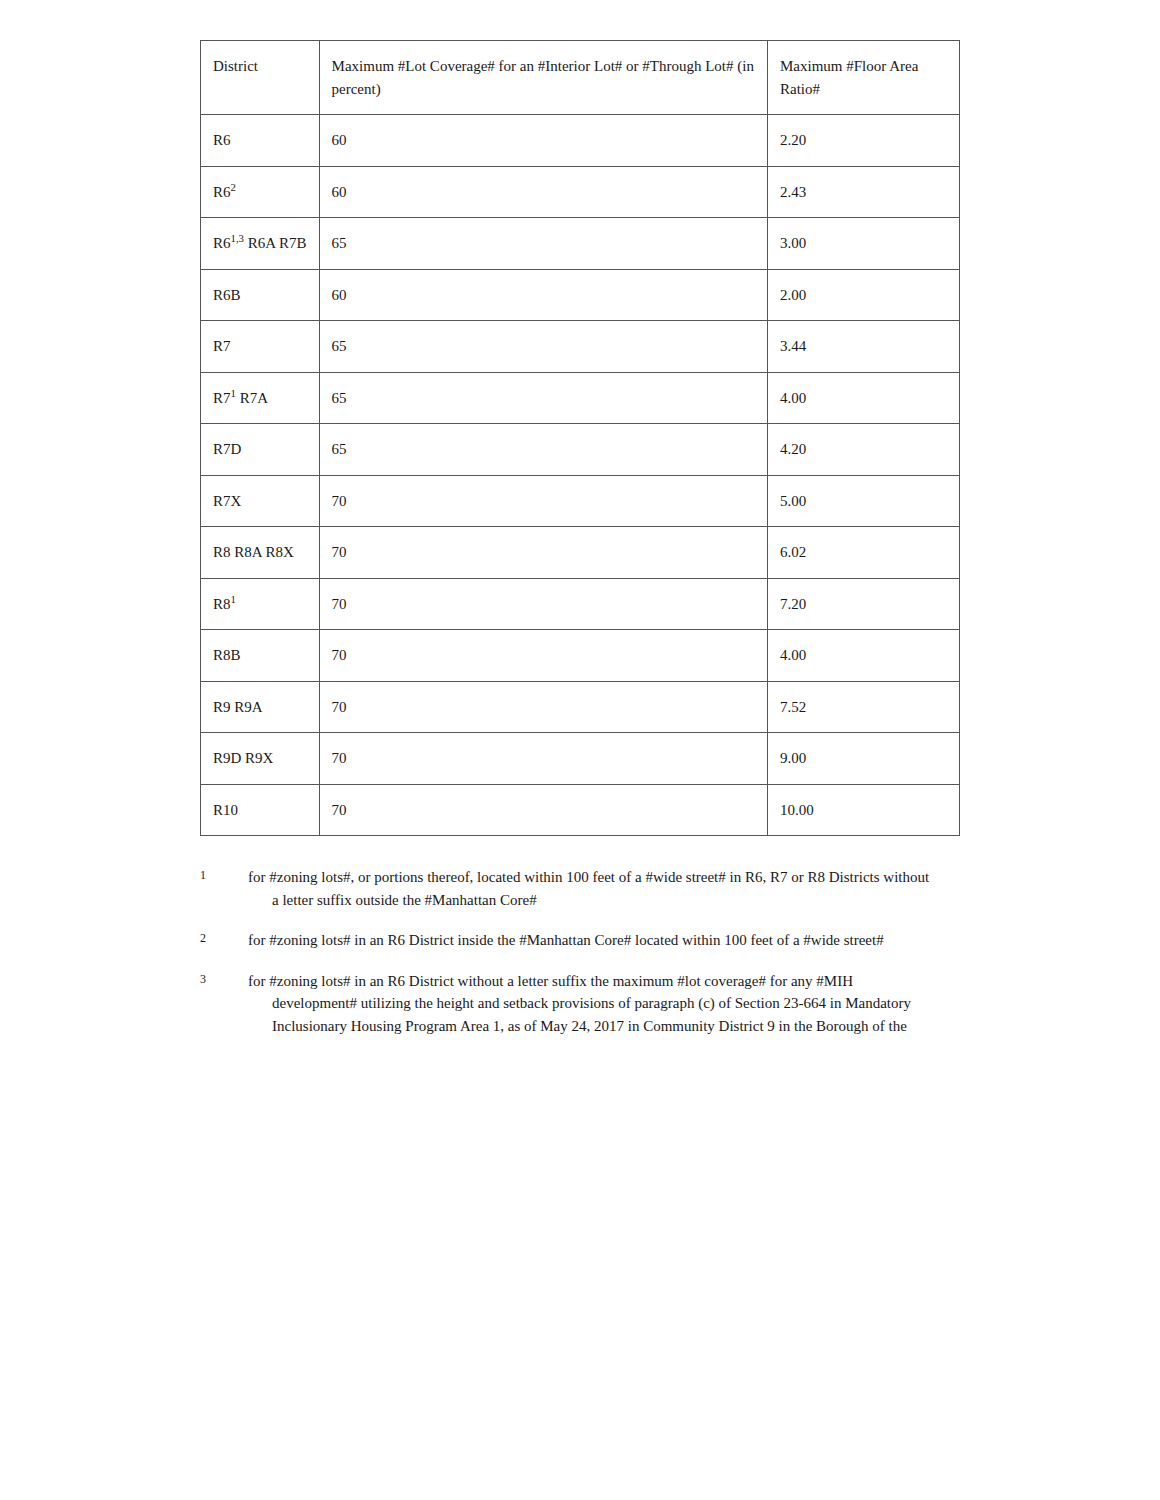| District | Maximum #Lot Coverage# for an #Interior Lot# or #Through Lot# (in percent) | Maximum #Floor Area Ratio# |
| --- | --- | --- |
| R6 | 60 | 2.20 |
| R6 2 | 60 | 2.43 |
| R6 1,3 R6A R7B | 65 | 3.00 |
| R6B | 60 | 2.00 |
| R7 | 65 | 3.44 |
| R7 1 R7A | 65 | 4.00 |
| R7D | 65 | 4.20 |
| R7X | 70 | 5.00 |
| R8 R8A R8X | 70 | 6.02 |
| R8 1 | 70 | 7.20 |
| R8B | 70 | 4.00 |
| R9 R9A | 70 | 7.52 |
| R9D R9X | 70 | 9.00 |
| R10 | 70 | 10.00 |
for #zoning lots#, or portions thereof, located within 100 feet of a #wide street# in R6, R7 or R8 Districts without
a letter suffix outside the #Manhattan Core#
for #zoning lots# in an R6 District inside the #Manhattan Core# located within 100 feet of a #wide street#
for #zoning lots# in an R6 District without a letter suffix the maximum #lot coverage# for any #MIH
development# utilizing the height and setback provisions of paragraph (c) of Section 23-664 in Mandatory
Inclusionary Housing Program Area 1, as of May 24, 2017 in Community District 9 in the Borough of the